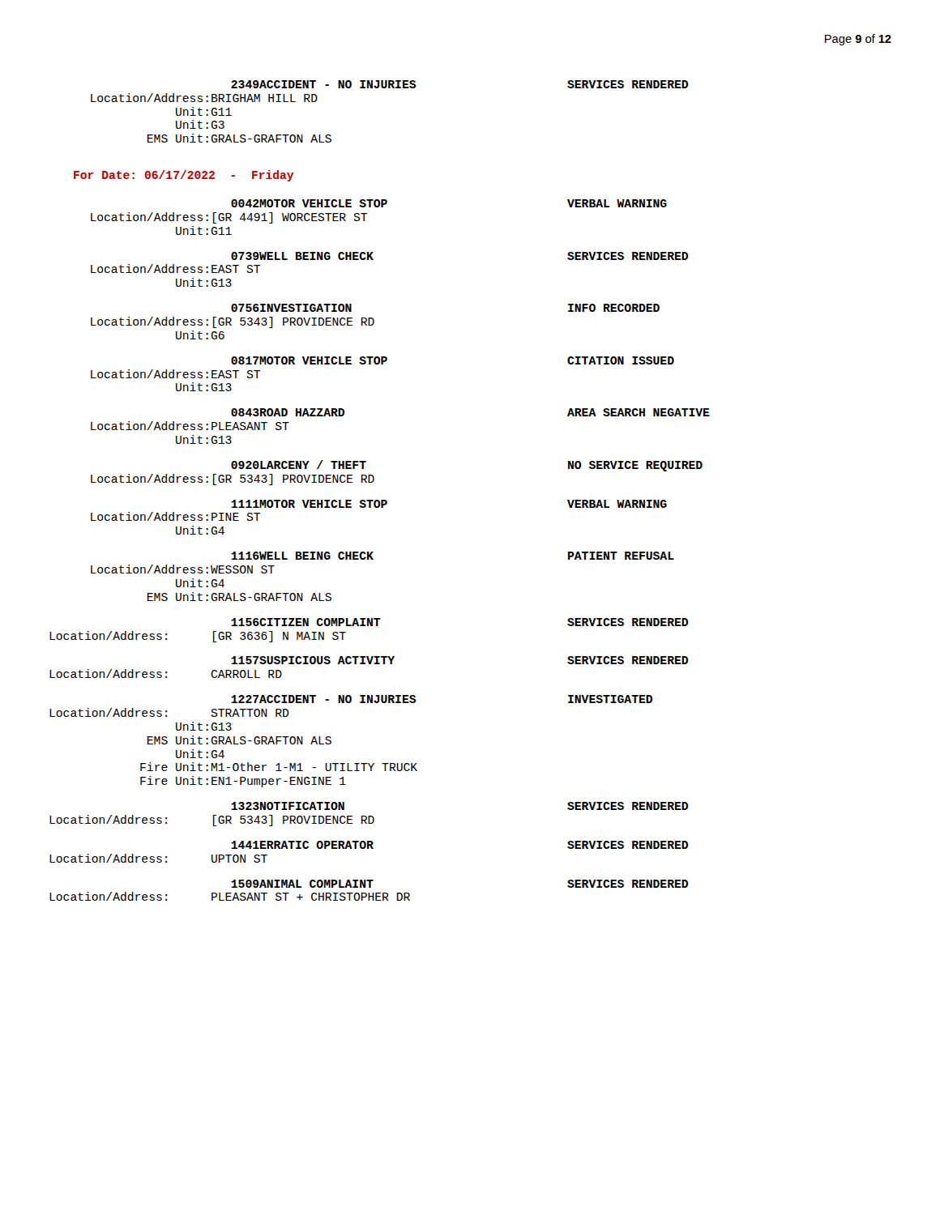Page 9 of 12
| | 2349 | ACCIDENT - NO INJURIES | SERVICES RENDERED |
| Location/Address: | BRIGHAM HILL RD |
| Unit: | G11 |
| Unit: | G3 |
| EMS Unit: | GRALS-GRAFTON ALS |
For Date: 06/17/2022 - Friday
| | 0042 | MOTOR VEHICLE STOP | VERBAL WARNING |
| Location/Address: | [GR 4491] WORCESTER ST |
| Unit: | G11 |
| | 0739 | WELL BEING CHECK | SERVICES RENDERED |
| Location/Address: | EAST ST |
| Unit: | G13 |
| | 0756 | INVESTIGATION | INFO RECORDED |
| Location/Address: | [GR 5343] PROVIDENCE RD |
| Unit: | G6 |
| | 0817 | MOTOR VEHICLE STOP | CITATION ISSUED |
| Location/Address: | EAST ST |
| Unit: | G13 |
| | 0843 | ROAD HAZZARD | AREA SEARCH NEGATIVE |
| Location/Address: | PLEASANT ST |
| Unit: | G13 |
| | 0920 | LARCENY / THEFT | NO SERVICE REQUIRED |
| Location/Address: | [GR 5343] PROVIDENCE RD |
| | 1111 | MOTOR VEHICLE STOP | VERBAL WARNING |
| Location/Address: | PINE ST |
| Unit: | G4 |
| | 1116 | WELL BEING CHECK | PATIENT REFUSAL |
| Location/Address: | WESSON ST |
| Unit: | G4 |
| EMS Unit: | GRALS-GRAFTON ALS |
| | 1156 | CITIZEN COMPLAINT | SERVICES RENDERED |
| Location/Address: | [GR 3636] N MAIN ST |
| | 1157 | SUSPICIOUS ACTIVITY | SERVICES RENDERED |
| Location/Address: | CARROLL RD |
| | 1227 | ACCIDENT - NO INJURIES | INVESTIGATED |
| Location/Address: | STRATTON RD |
| Unit: | G13 |
| EMS Unit: | GRALS-GRAFTON ALS |
| Unit: | G4 |
| Fire Unit: | M1-Other 1-M1 - UTILITY TRUCK |
| Fire Unit: | EN1-Pumper-ENGINE 1 |
| | 1323 | NOTIFICATION | SERVICES RENDERED |
| Location/Address: | [GR 5343] PROVIDENCE RD |
| | 1441 | ERRATIC OPERATOR | SERVICES RENDERED |
| Location/Address: | UPTON ST |
| | 1509 | ANIMAL COMPLAINT | SERVICES RENDERED |
| Location/Address: | PLEASANT ST + CHRISTOPHER DR |